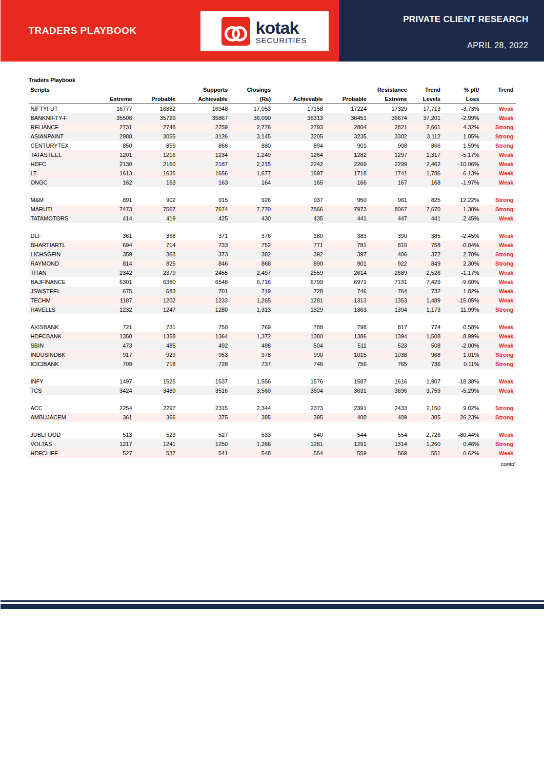TRADERS PLAYBOOK
kotak
SECURITIES
PRIVATE CLIENT RESEARCH
APRIL 28, 2022
Traders Playbook
| Scripts | Supports | Closings | Resistance | Trend | % pft/ | Trend |
| --- | --- | --- | --- | --- | --- | --- |
| | Extreme | Probable | Achievable | (Rs) | Achievable | Probable | Extreme | Levels | Loss | |
| NIFTYFUT | 16777 | 16882 | 16948 | 17,053 | 17158 | 17224 | 17329 | 17,713 | -3.73% | Weak |
| BANKNIFTY-F | 35506 | 35729 | 35867 | 36,090 | 36313 | 36451 | 36674 | 37,201 | -2.99% | Weak |
| RELIANCE | 2731 | 2748 | 2759 | 2,776 | 2793 | 2804 | 2821 | 2,661 | 4.32% | Strong |
| ASIANPAINT | 2988 | 3055 | 3126 | 3,145 | 3205 | 3235 | 3302 | 3,112 | 1.05% | Strong |
| CENTURYTEX | 850 | 859 | 866 | 880 | 894 | 901 | 908 | 866 | 1.59% | Strong |
| TATASTEEL | 1201 | 1216 | 1234 | 1,249 | 1264 | 1282 | 1297 | 1,317 | -5.17% | Weak |
| HDFC | 2130 | 2160 | 2187 | 2,215 | 2242 | 2269 | 2299 | 2,462 | -10.06% | Weak |
| LT | 1613 | 1635 | 1656 | 1,677 | 1697 | 1718 | 1741 | 1,786 | -6.13% | Weak |
| ONGC | 162 | 163 | 163 | 164 | 165 | 166 | 167 | 168 | -1.97% | Weak |
| M&M | 891 | 902 | 915 | 926 | 937 | 950 | 961 | 825 | 12.22% | Strong |
| MARUTI | 7473 | 7567 | 7674 | 7,770 | 7866 | 7973 | 8067 | 7,670 | 1.30% | Strong |
| TATAMOTORS | 414 | 419 | 425 | 430 | 435 | 441 | 447 | 441 | -2.45% | Weak |
| DLF | 361 | 368 | 371 | 376 | 380 | 383 | 390 | 385 | -2.45% | Weak |
| BHARTIARTL | 694 | 714 | 733 | 752 | 771 | 781 | 810 | 758 | -0.84% | Weak |
| LICHSGFIN | 359 | 363 | 373 | 382 | 392 | 397 | 406 | 372 | 2.70% | Strong |
| RAYMOND | 814 | 825 | 846 | 868 | 890 | 901 | 922 | 849 | 2.30% | Strong |
| TITAN | 2342 | 2379 | 2455 | 2,497 | 2559 | 2614 | 2689 | 2,526 | -1.17% | Weak |
| BAJFINANCE | 6301 | 6380 | 6548 | 6,716 | 6799 | 6971 | 7131 | 7,429 | -9.60% | Weak |
| JSWSTEEL | 675 | 683 | 701 | 719 | 728 | 746 | 764 | 732 | -1.82% | Weak |
| TECHM | 1187 | 1202 | 1233 | 1,265 | 1281 | 1313 | 1353 | 1,489 | -15.05% | Weak |
| HAVELLS | 1232 | 1247 | 1280 | 1,313 | 1329 | 1363 | 1394 | 1,173 | 11.99% | Strong |
| AXISBANK | 721 | 731 | 750 | 769 | 788 | 798 | 817 | 774 | -0.58% | Weak |
| HDFCBANK | 1350 | 1358 | 1364 | 1,372 | 1380 | 1386 | 1394 | 1,508 | -8.99% | Weak |
| SBIN | 473 | 485 | 492 | 498 | 504 | 511 | 523 | 508 | -2.00% | Weak |
| INDUSINDBK | 917 | 929 | 953 | 978 | 990 | 1015 | 1038 | 968 | 1.01% | Strong |
| ICICIBANK | 709 | 718 | 728 | 737 | 746 | 756 | 765 | 736 | 0.11% | Strong |
| INFY | 1497 | 1525 | 1537 | 1,556 | 1576 | 1587 | 1616 | 1,907 | -18.38% | Weak |
| TCS | 3424 | 3489 | 3516 | 3,560 | 3604 | 3631 | 3696 | 3,759 | -5.29% | Weak |
| ACC | 2254 | 2297 | 2315 | 2,344 | 2373 | 2391 | 2433 | 2,150 | 9.02% | Strong |
| AMBUJACEM | 361 | 366 | 375 | 385 | 395 | 400 | 409 | 305 | 26.23% | Strong |
| JUBLFOOD | 513 | 523 | 527 | 533 | 540 | 544 | 554 | 2,726 | -80.44% | Weak |
| VOLTAS | 1217 | 1241 | 1250 | 1,266 | 1281 | 1291 | 1314 | 1,260 | 0.46% | Strong |
| HDFCLIFE | 527 | 537 | 541 | 548 | 554 | 559 | 569 | 551 | -0.62% | Weak |
contd